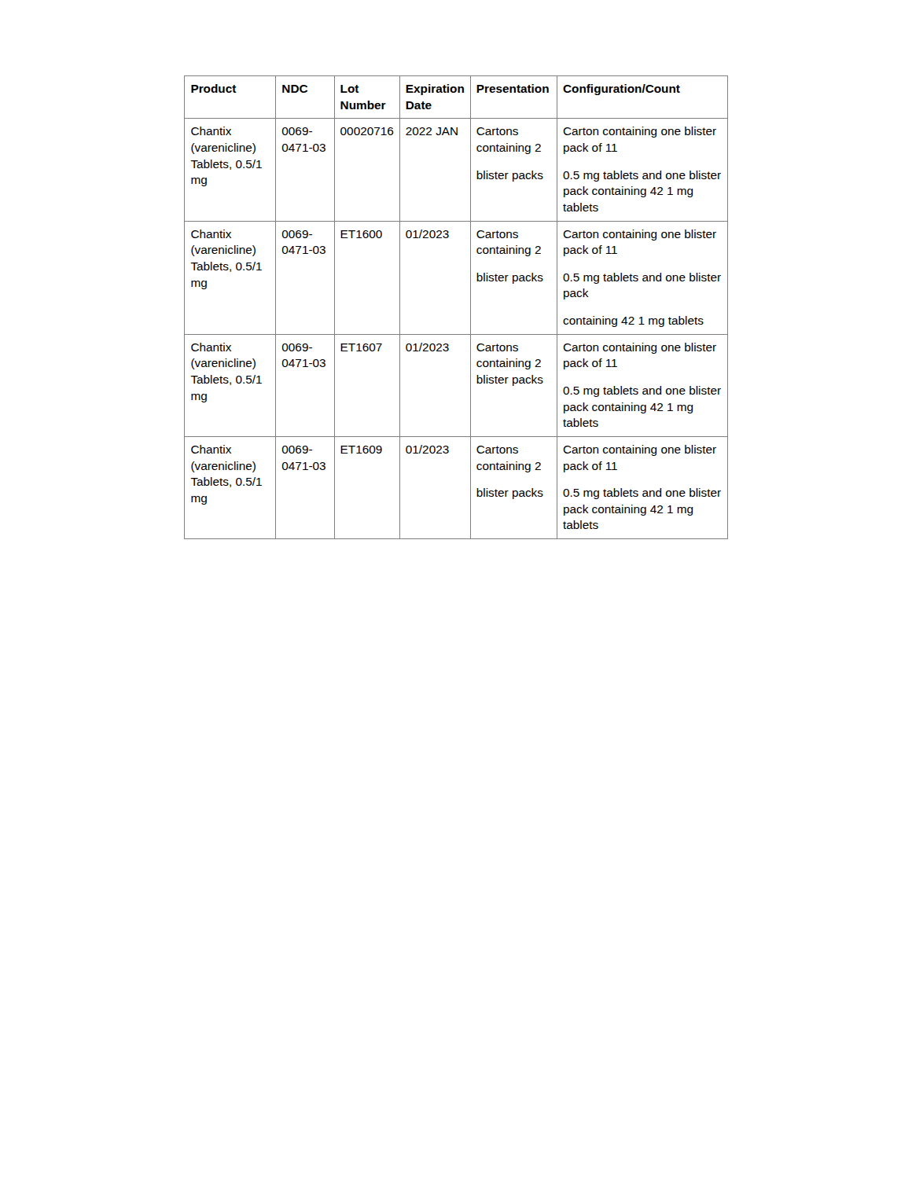| Product | NDC | Lot Number | Expiration Date | Presentation | Configuration/Count |
| --- | --- | --- | --- | --- | --- |
| Chantix (varenicline) Tablets, 0.5/1 mg | 0069-0471-03 | 00020716 | 2022 JAN | Cartons containing 2 blister packs | Carton containing one blister pack of 11 0.5 mg tablets and one blister pack containing 42 1 mg tablets |
| Chantix (varenicline) Tablets, 0.5/1 mg | 0069-0471-03 | ET1600 | 01/2023 | Cartons containing 2 blister packs | Carton containing one blister pack of 11 0.5 mg tablets and one blister pack containing 42 1 mg tablets |
| Chantix (varenicline) Tablets, 0.5/1 mg | 0069-0471-03 | ET1607 | 01/2023 | Cartons containing 2 blister packs | Carton containing one blister pack of 11 0.5 mg tablets and one blister pack containing 42 1 mg tablets |
| Chantix (varenicline) Tablets, 0.5/1 mg | 0069-0471-03 | ET1609 | 01/2023 | Cartons containing 2 blister packs | Carton containing one blister pack of 11 0.5 mg tablets and one blister pack containing 42 1 mg tablets |